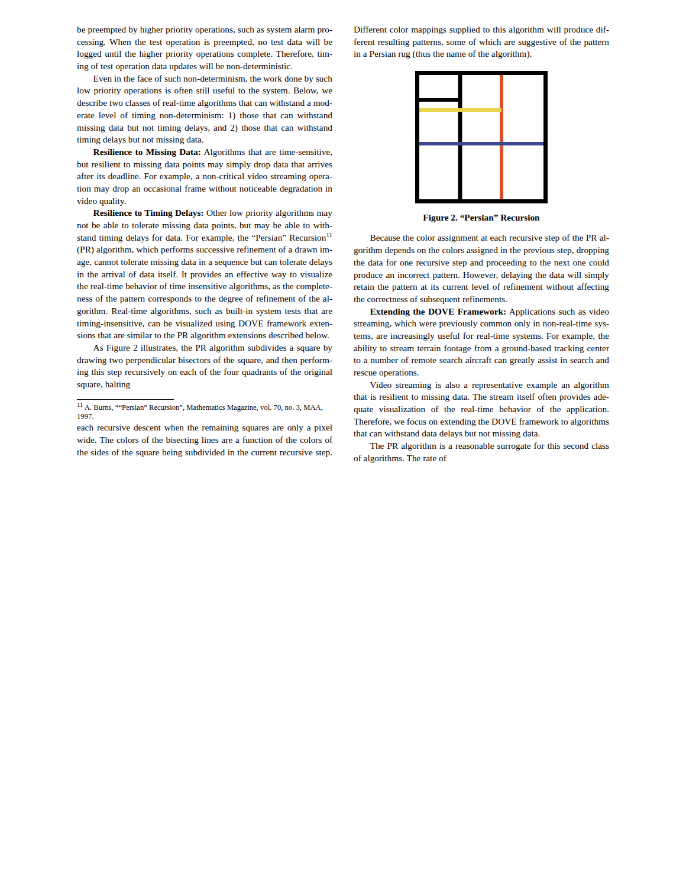be preempted by higher priority operations, such as system alarm processing. When the test operation is preempted, no test data will be logged until the higher priority operations complete. Therefore, timing of test operation data updates will be non-deterministic.
Even in the face of such non-determinism, the work done by such low priority operations is often still useful to the system. Below, we describe two classes of real-time algorithms that can withstand a moderate level of timing non-determinism: 1) those that can withstand missing data but not timing delays, and 2) those that can withstand timing delays but not missing data.
Resilience to Missing Data: Algorithms that are time-sensitive, but resilient to missing data points may simply drop data that arrives after its deadline. For example, a non-critical video streaming operation may drop an occasional frame without noticeable degradation in video quality.
Resilience to Timing Delays: Other low priority algorithms may not be able to tolerate missing data points, but may be able to withstand timing delays for data. For example, the “Persian” Recursion11 (PR) algorithm, which performs successive refinement of a drawn image, cannot tolerate missing data in a sequence but can tolerate delays in the arrival of data itself. It provides an effective way to visualize the real-time behavior of time insensitive algorithms, as the completeness of the pattern corresponds to the degree of refinement of the algorithm. Real-time algorithms, such as built-in system tests that are timing-insensitive, can be visualized using DOVE framework extensions that are similar to the PR algorithm extensions described below.
As Figure 2 illustrates, the PR algorithm subdivides a square by drawing two perpendicular bisectors of the square, and then performing this step recursively on each of the four quadrants of the original square, halting
11 A. Burns, ““Persian” Recursion”, Mathematics Magazine, vol. 70, no. 3, MAA, 1997.
each recursive descent when the remaining squares are only a pixel wide. The colors of the bisecting lines are a function of the colors of the sides of the square being subdivided in the current recursive step. Different color mappings supplied to this algorithm will produce different resulting patterns, some of which are suggestive of the pattern in a Persian rug (thus the name of the algorithm).
Figure 2. “Persian” Recursion
Because the color assignment at each recursive step of the PR algorithm depends on the colors assigned in the previous step, dropping the data for one recursive step and proceeding to the next one could produce an incorrect pattern. However, delaying the data will simply retain the pattern at its current level of refinement without affecting the correctness of subsequent refinements.
Extending the DOVE Framework: Applications such as video streaming, which were previously common only in non-real-time systems, are increasingly useful for real-time systems. For example, the ability to stream terrain footage from a ground-based tracking center to a number of remote search aircraft can greatly assist in search and rescue operations.
Video streaming is also a representative example an algorithm that is resilient to missing data. The stream itself often provides adequate visualization of the real-time behavior of the application. Therefore, we focus on extending the DOVE framework to algorithms that can withstand data delays but not missing data.
The PR algorithm is a reasonable surrogate for this second class of algorithms. The rate of